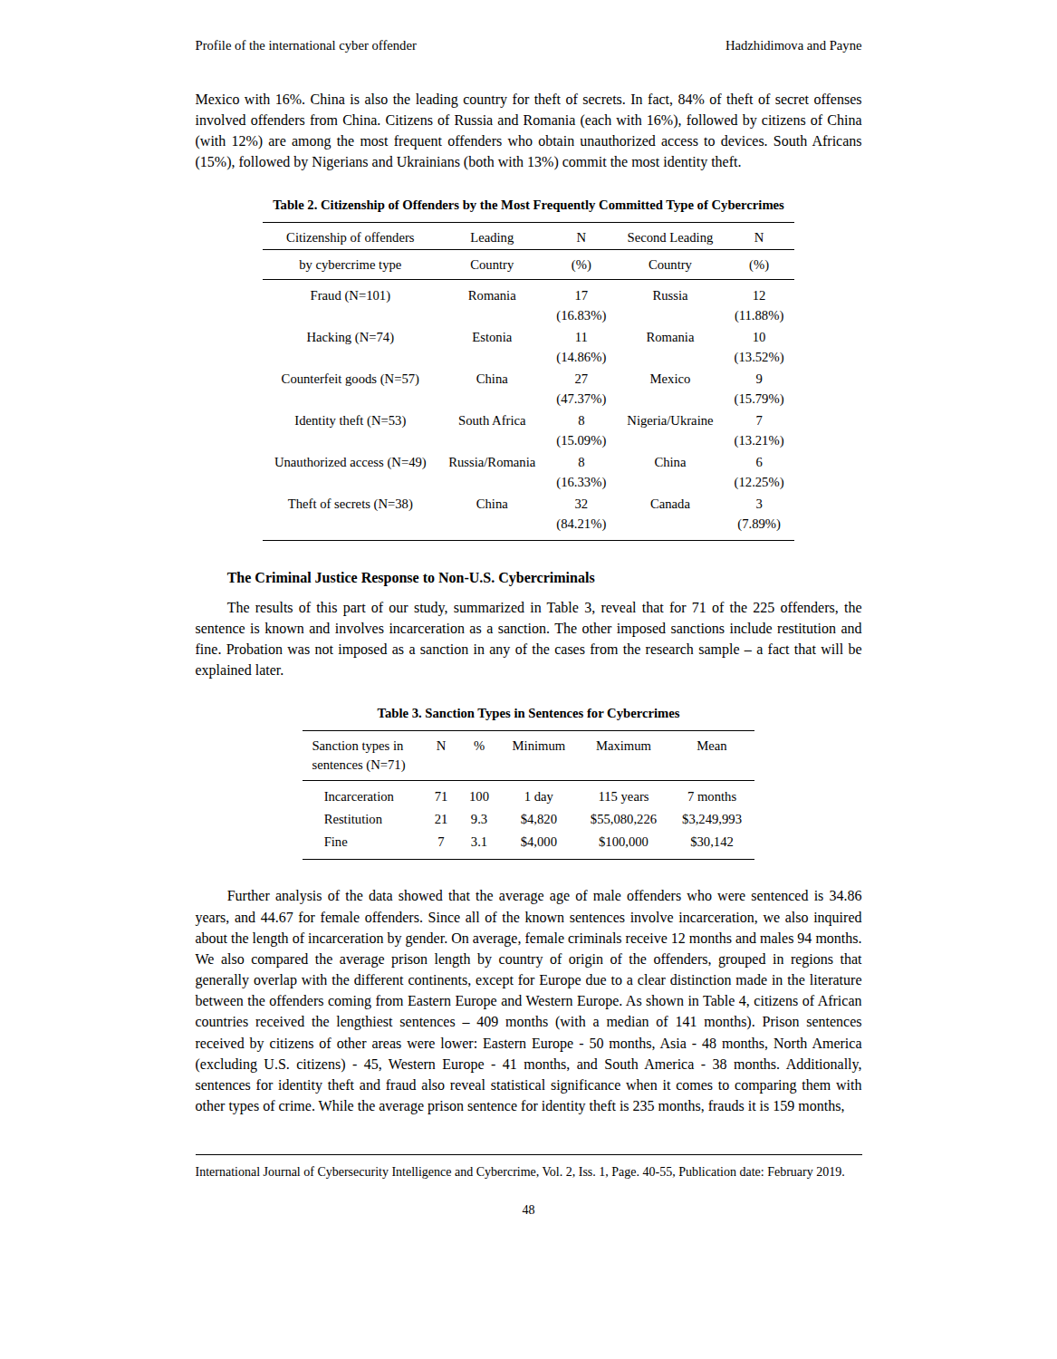Profile of the international cyber offender
Hadzhidimova and Payne
Mexico with 16%. China is also the leading country for theft of secrets. In fact, 84% of theft of secret offenses involved offenders from China. Citizens of Russia and Romania (each with 16%), followed by citizens of China (with 12%) are among the most frequent offenders who obtain unauthorized access to devices. South Africans (15%), followed by Nigerians and Ukrainians (both with 13%) commit the most identity theft.
Table 2. Citizenship of Offenders by the Most Frequently Committed Type of Cybercrimes
| Citizenship of offenders | Leading | N | Second Leading | N |
| --- | --- | --- | --- | --- |
| by cybercrime type | Country | (%) | Country | (%) |
| Fraud (N=101) | Romania | 17 (16.83%) | Russia | 12 (11.88%) |
| Hacking (N=74) | Estonia | 11 (14.86%) | Romania | 10 (13.52%) |
| Counterfeit goods (N=57) | China | 27 (47.37%) | Mexico | 9 (15.79%) |
| Identity theft (N=53) | South Africa | 8 (15.09%) | Nigeria/Ukraine | 7 (13.21%) |
| Unauthorized access (N=49) | Russia/Romania | 8 (16.33%) | China | 6 (12.25%) |
| Theft of secrets (N=38) | China | 32 (84.21%) | Canada | 3 (7.89%) |
The Criminal Justice Response to Non-U.S. Cybercriminals
The results of this part of our study, summarized in Table 3, reveal that for 71 of the 225 offenders, the sentence is known and involves incarceration as a sanction. The other imposed sanctions include restitution and fine. Probation was not imposed as a sanction in any of the cases from the research sample – a fact that will be explained later.
Table 3. Sanction Types in Sentences for Cybercrimes
| Sanction types in sentences (N=71) | N | % | Minimum | Maximum | Mean |
| --- | --- | --- | --- | --- | --- |
| Incarceration | 71 | 100 | 1 day | 115 years | 7 months |
| Restitution | 21 | 9.3 | $4,820 | $55,080,226 | $3,249,993 |
| Fine | 7 | 3.1 | $4,000 | $100,000 | $30,142 |
Further analysis of the data showed that the average age of male offenders who were sentenced is 34.86 years, and 44.67 for female offenders. Since all of the known sentences involve incarceration, we also inquired about the length of incarceration by gender. On average, female criminals receive 12 months and males 94 months. We also compared the average prison length by country of origin of the offenders, grouped in regions that generally overlap with the different continents, except for Europe due to a clear distinction made in the literature between the offenders coming from Eastern Europe and Western Europe. As shown in Table 4, citizens of African countries received the lengthiest sentences – 409 months (with a median of 141 months). Prison sentences received by citizens of other areas were lower: Eastern Europe - 50 months, Asia - 48 months, North America (excluding U.S. citizens) - 45, Western Europe - 41 months, and South America - 38 months. Additionally, sentences for identity theft and fraud also reveal statistical significance when it comes to comparing them with other types of crime. While the average prison sentence for identity theft is 235 months, frauds it is 159 months,
International Journal of Cybersecurity Intelligence and Cybercrime, Vol. 2, Iss. 1, Page. 40-55, Publication date: February 2019.
48